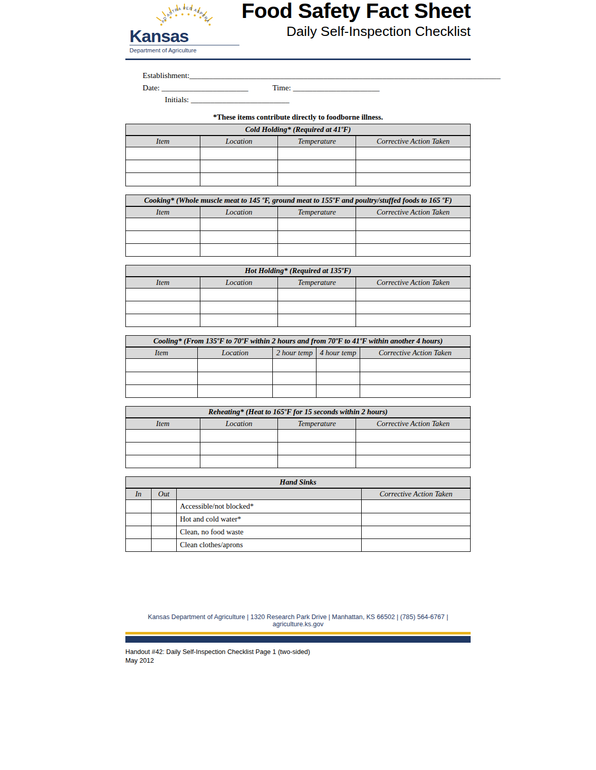AD ASTRA PER ASPERA Kansas Department of Agriculture
Food Safety Fact Sheet
Daily Self-Inspection Checklist
Establishment:_______________________________________________________________________________
Date: ______________________ Time: ______________________ Initials: _________________________
*These items contribute directly to foodborne illness.
Cold Holding* (Required at 41ºF)
| Item | Location | Temperature | Corrective Action Taken |
| --- | --- | --- | --- |
Cooking* (Whole muscle meat to 145 ºF, ground meat to 155ºF and poultry/stuffed foods to 165 ºF)
| Item | Location | Temperature | Corrective Action Taken |
| --- | --- | --- | --- |
Hot Holding* (Required at 135ºF)
| Item | Location | Temperature | Corrective Action Taken |
| --- | --- | --- | --- |
Cooling* (From 135ºF to 70ºF within 2 hours and from 70ºF to 41ºF within another 4 hours)
| Item | Location | 2 hour temp | 4 hour temp | Corrective Action Taken |
| --- | --- | --- | --- | --- |
Reheating* (Heat to 165ºF for 15 seconds within 2 hours)
| Item | Location | Temperature | Corrective Action Taken |
| --- | --- | --- | --- |
Hand Sinks
| In | Out | | Corrective Action Taken |
| --- | --- | --- | --- |
| | | Accessible/not blocked* | |
| | | Hot and cold water* | |
| | | Clean, no food waste | |
| | | Clean clothes/aprons | |
Kansas Department of Agriculture | 1320 Research Park Drive | Manhattan, KS 66502 | (785) 564-6767 | agriculture.ks.gov
Handout #42: Daily Self-Inspection Checklist Page 1 (two-sided)
May 2012